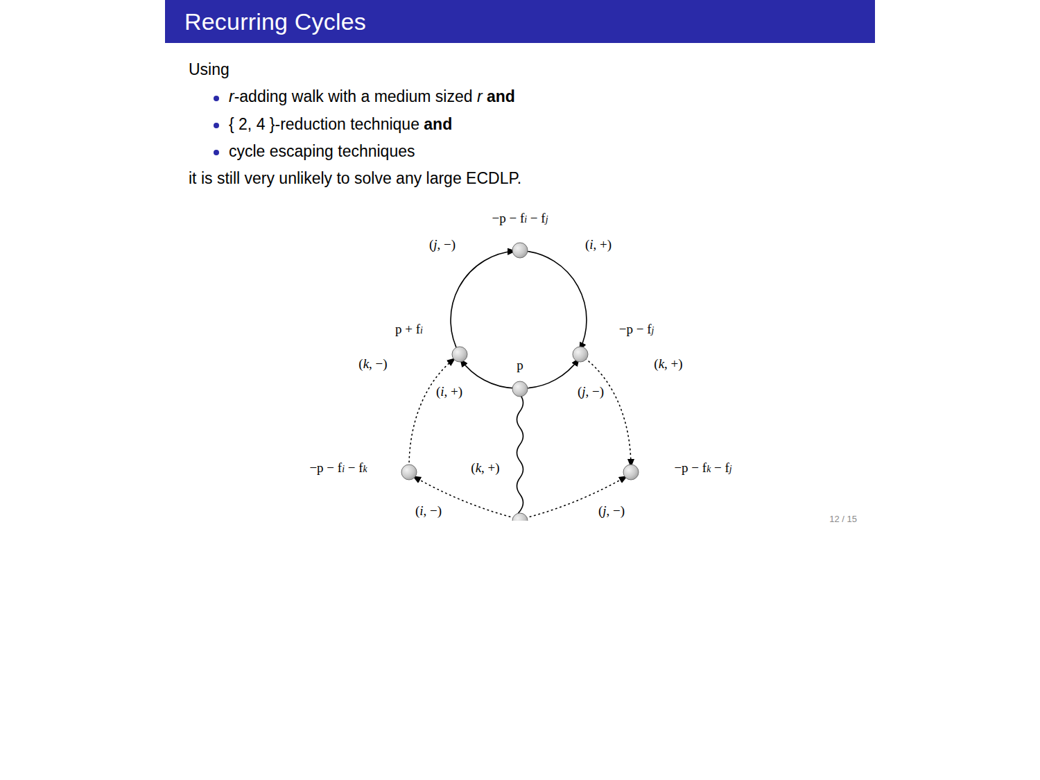Recurring Cycles
Using
r-adding walk with a medium sized r and
{ 2, 4 }-reduction technique and
cycle escaping techniques
it is still very unlikely to solve any large ECDLP.
−p − fi − fj (j, −) (i, +) p + fi −p − fj (k, −) (k, +) p (i, +) (j, −) −p − fi − fk −p − fk − fj (k, +) (i, −) (j, −) p + fk
12 / 15